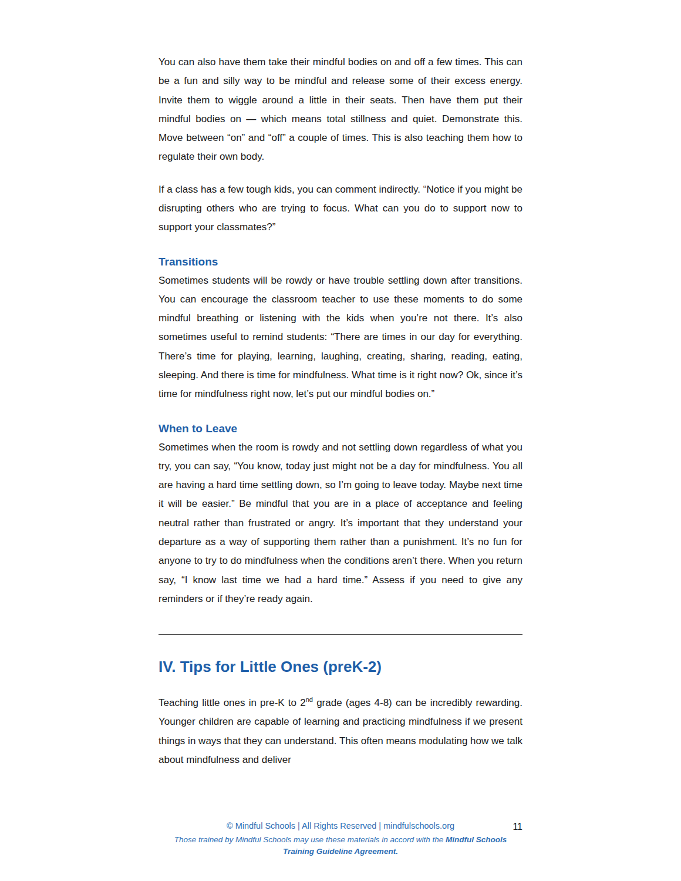You can also have them take their mindful bodies on and off a few times. This can be a fun and silly way to be mindful and release some of their excess energy. Invite them to wiggle around a little in their seats. Then have them put their mindful bodies on — which means total stillness and quiet. Demonstrate this. Move between “on” and “off” a couple of times. This is also teaching them how to regulate their own body.
If a class has a few tough kids, you can comment indirectly. “Notice if you might be disrupting others who are trying to focus. What can you do to support now to support your classmates?”
Transitions
Sometimes students will be rowdy or have trouble settling down after transitions. You can encourage the classroom teacher to use these moments to do some mindful breathing or listening with the kids when you’re not there. It’s also sometimes useful to remind students: “There are times in our day for everything. There’s time for playing, learning, laughing, creating, sharing, reading, eating, sleeping. And there is time for mindfulness. What time is it right now? Ok, since it’s time for mindfulness right now, let’s put our mindful bodies on.”
When to Leave
Sometimes when the room is rowdy and not settling down regardless of what you try, you can say, “You know, today just might not be a day for mindfulness. You all are having a hard time settling down, so I’m going to leave today. Maybe next time it will be easier.” Be mindful that you are in a place of acceptance and feeling neutral rather than frustrated or angry. It’s important that they understand your departure as a way of supporting them rather than a punishment. It’s no fun for anyone to try to do mindfulness when the conditions aren’t there. When you return say, “I know last time we had a hard time.” Assess if you need to give any reminders or if they’re ready again.
IV. Tips for Little Ones (preK-2)
Teaching little ones in pre-K to 2nd grade (ages 4-8) can be incredibly rewarding. Younger children are capable of learning and practicing mindfulness if we present things in ways that they can understand. This often means modulating how we talk about mindfulness and deliver
© Mindful Schools | All Rights Reserved | mindfulschools.org 11
Those trained by Mindful Schools may use these materials in accord with the Mindful Schools Training Guideline Agreement.